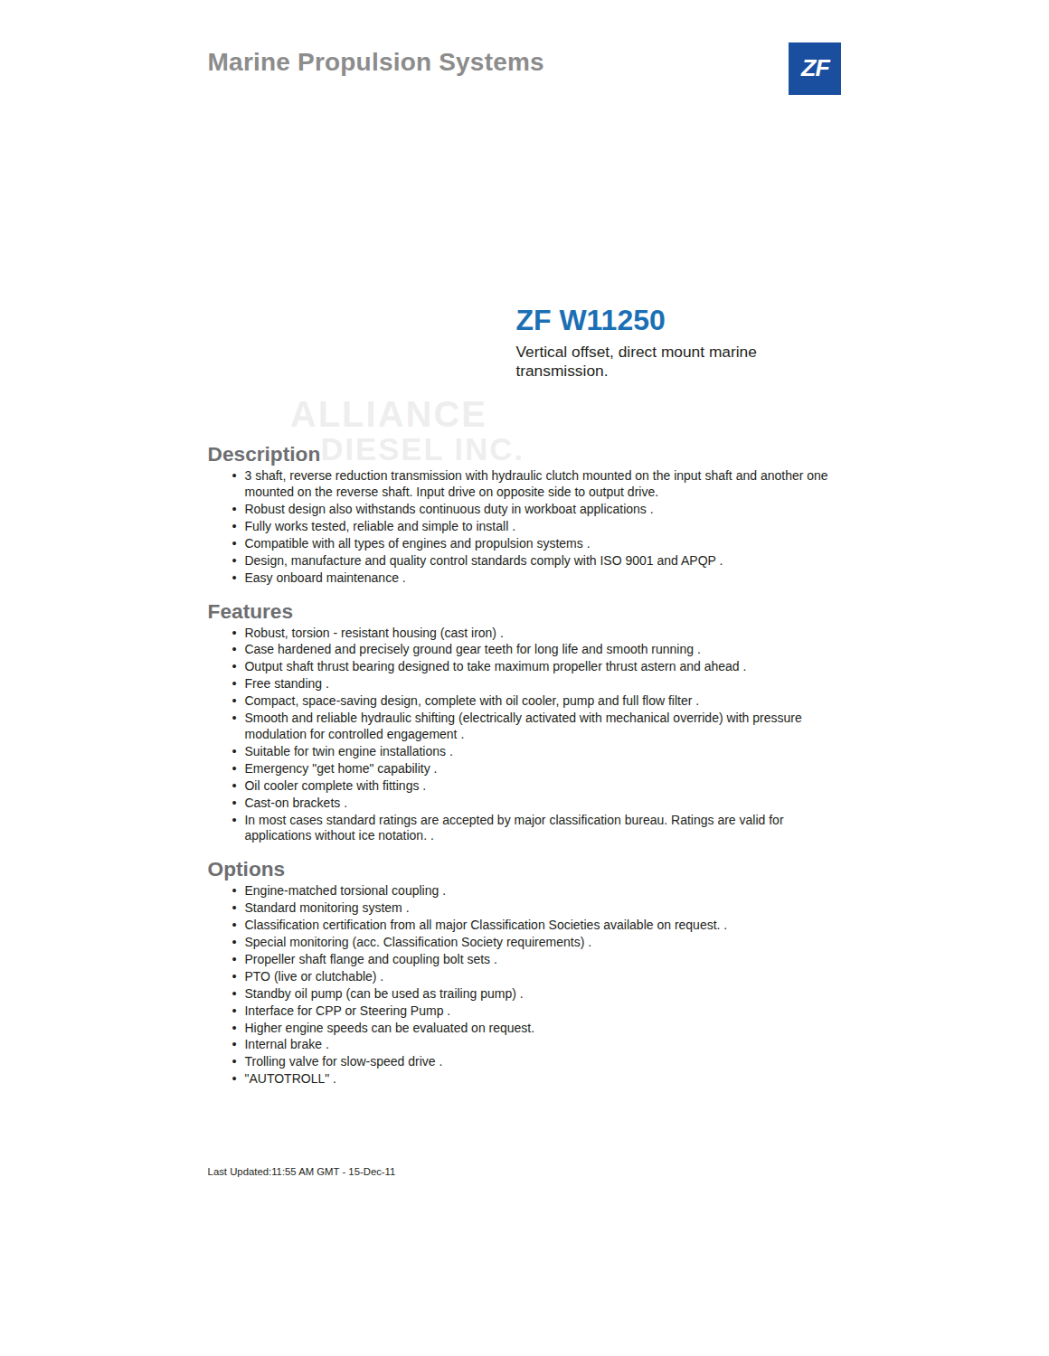Marine Propulsion Systems
ZF
ZF W11250
Vertical offset, direct mount marine transmission.
ALLIANCE DIESEL INC.
Description
3 shaft, reverse reduction transmission with hydraulic clutch mounted on the input shaft and another one mounted on the reverse shaft. Input drive on opposite side to output drive.
Robust design also withstands continuous duty in workboat applications .
Fully works tested, reliable and simple to install .
Compatible with all types of engines and propulsion systems .
Design, manufacture and quality control standards comply with ISO 9001 and APQP .
Easy onboard maintenance .
Features
Robust, torsion - resistant housing (cast iron) .
Case hardened and precisely ground gear teeth for long life and smooth running .
Output shaft thrust bearing designed to take maximum propeller thrust astern and ahead .
Free standing .
Compact, space-saving design, complete with oil cooler, pump and full flow filter .
Smooth and reliable hydraulic shifting (electrically activated with mechanical override) with pressure modulation for controlled engagement .
Suitable for twin engine installations .
Emergency "get home" capability .
Oil cooler complete with fittings .
Cast-on brackets .
In most cases standard ratings are accepted by major classification bureau. Ratings are valid for applications without ice notation. .
Options
Engine-matched torsional coupling .
Standard monitoring system .
Classification certification from all major Classification Societies available on request. .
Special monitoring (acc. Classification Society requirements) .
Propeller shaft flange and coupling bolt sets .
PTO (live or clutchable) .
Standby oil pump (can be used as trailing pump) .
Interface for CPP or Steering Pump .
Higher engine speeds can be evaluated on request.
Internal brake .
Trolling valve for slow-speed drive .
"AUTOTROLL" .
Last Updated:11:55 AM GMT - 15-Dec-11